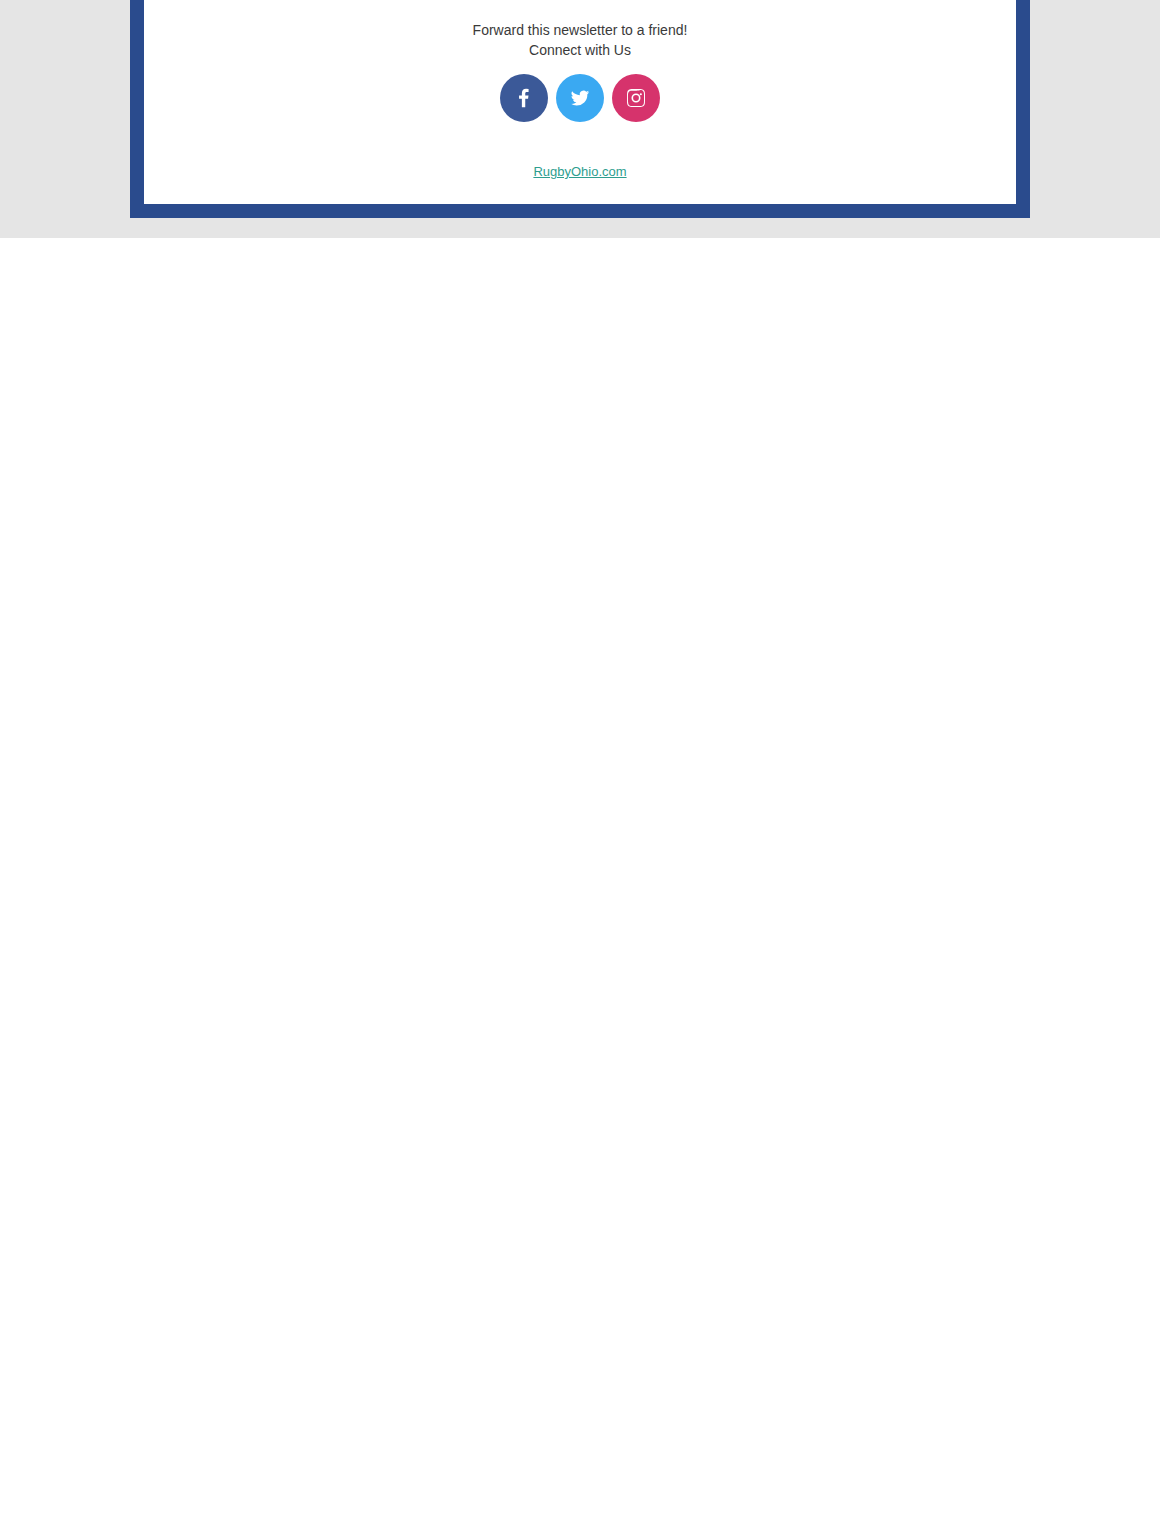Forward this newsletter to a friend!
Connect with Us
RugbyOhio.com